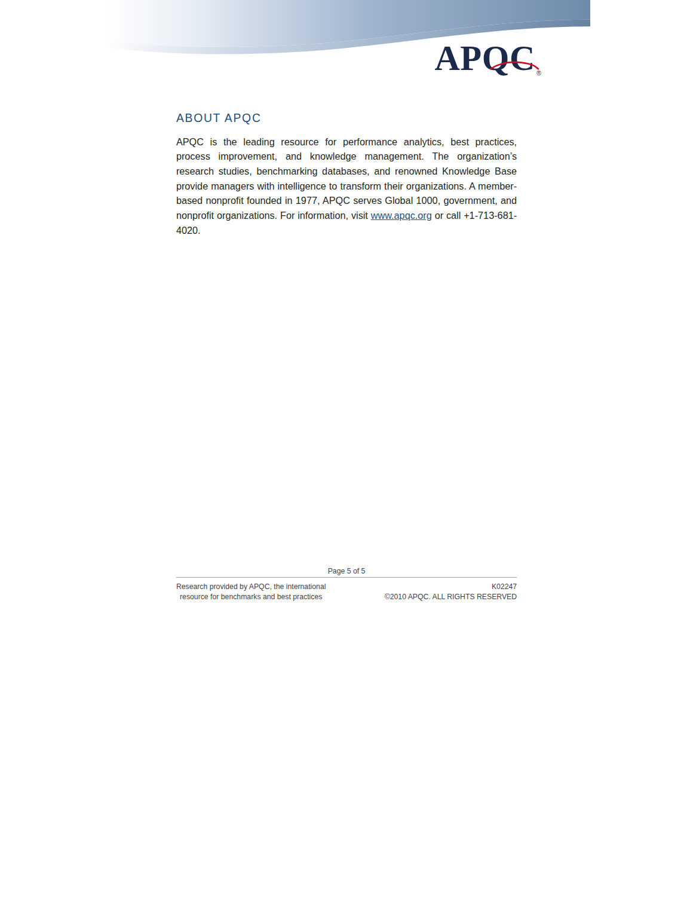APQC®
ABOUT APQC
APQC is the leading resource for performance analytics, best practices, process improvement, and knowledge management. The organization’s research studies, benchmarking databases, and renowned Knowledge Base provide managers with intelligence to transform their organizations. A member-based nonprofit founded in 1977, APQC serves Global 1000, government, and nonprofit organizations. For information, visit www.apqc.org or call +1-713-681-4020.
Page 5 of 5
Research provided by APQC, the international
resource for benchmarks and best practices
K02247
©2010 APQC. ALL RIGHTS RESERVED